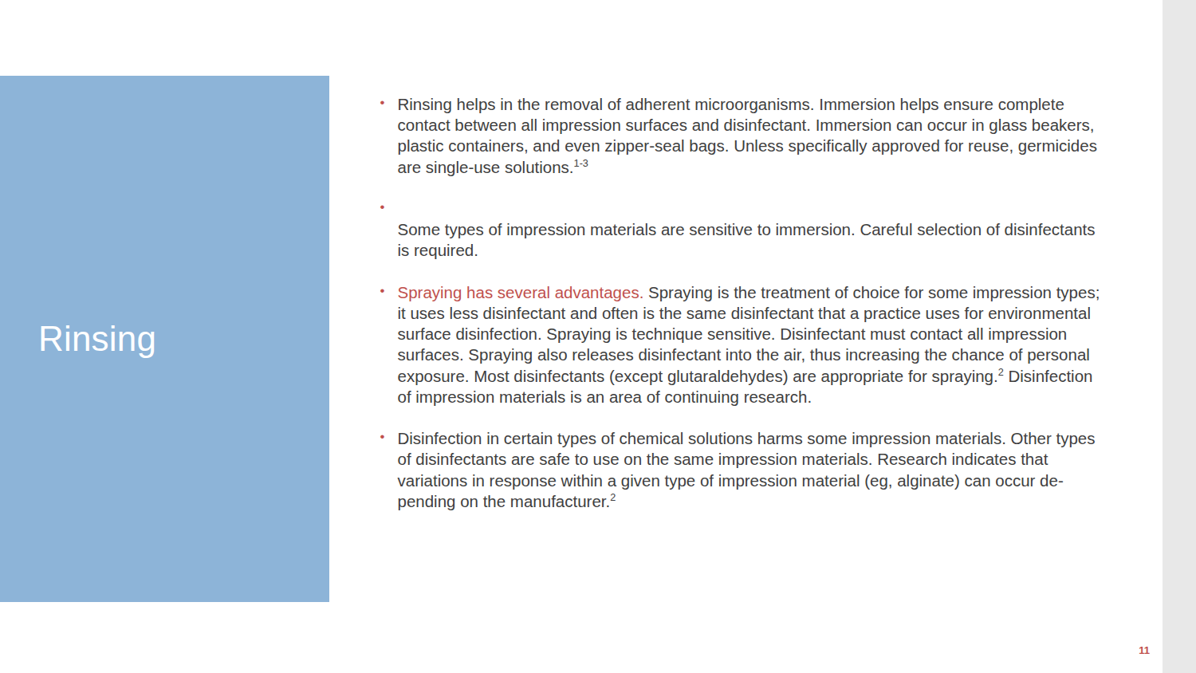Rinsing
Rinsing helps in the removal of adherent microorganisms. Immersion helps ensure complete contact between all impression surfaces and disinfectant. Immersion can occur in glass beakers, plastic containers, and even zipper-seal bags. Unless specifically approved for reuse, germicides are single-use solutions.1-3
Some types of impression materials are sensitive to immersion. Careful selection of disinfectants is required.
Spraying has several advantages. Spraying is the treatment of choice for some impression types; it uses less disinfectant and often is the same disinfectant that a practice uses for environmental surface disinfection. Spraying is technique sensitive. Disinfectant must contact all impression surfaces. Spraying also releases disinfectant into the air, thus increasing the chance of personal exposure. Most disinfectants (except glutaraldehydes) are appropriate for spraying.2 Disinfection of impression materials is an area of continuing research.
Disinfection in certain types of chemical solutions harms some impression materials. Other types of disinfectants are safe to use on the same impression materials. Research indicates that variations in response within a given type of impression material (eg, alginate) can occur de-pending on the manufacturer.2
11